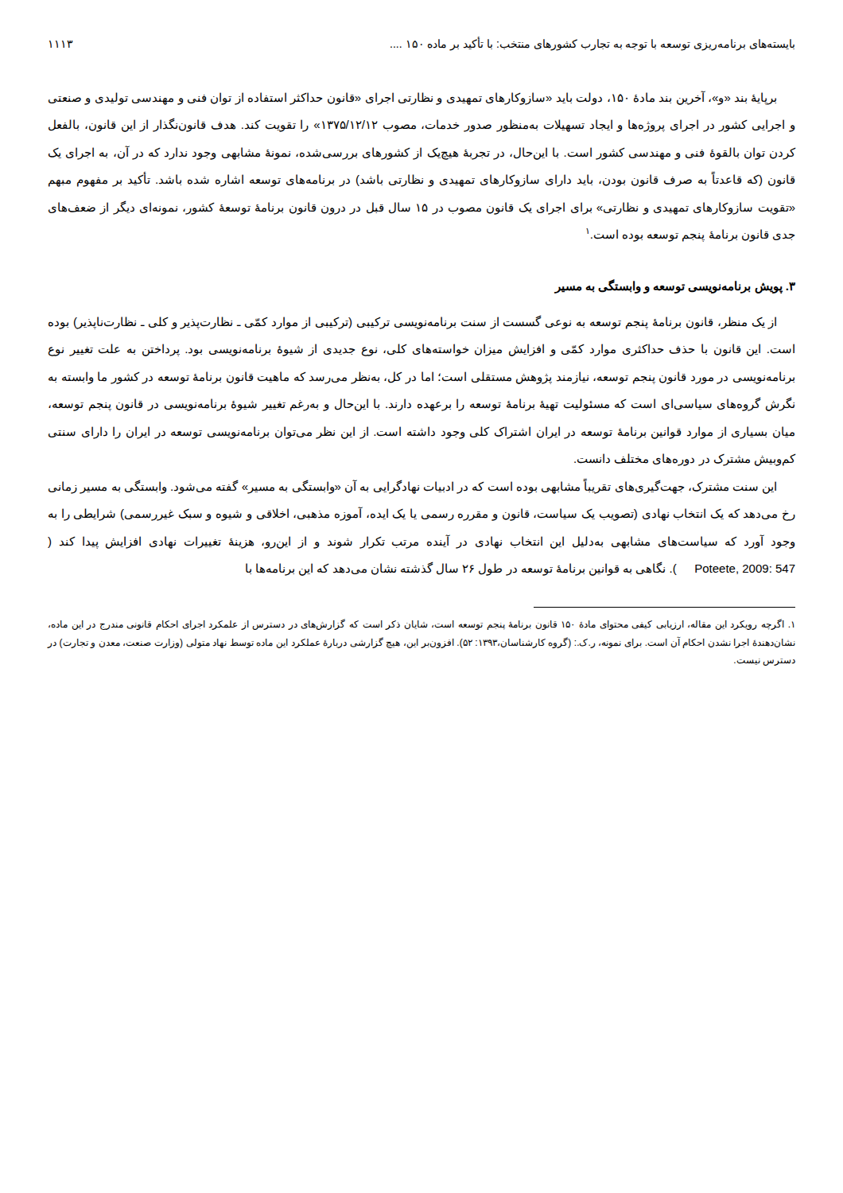بایسته‌های برنامه‌ریزی توسعه با توجه به تجارب کشورهای منتخب: با تأکید بر ماده ۱۵۰ ....
۱۱۱۳
برپایهٔ بند «و»، آخرین بند مادهٔ ۱۵۰، دولت باید «سازوکارهای تمهیدی و نظارتی اجرای «قانون حداکثر استفاده از توان فنی و مهندسی تولیدی و صنعتی و اجرایی کشور در اجرای پروژه‌ها و ایجاد تسهیلات به‌منظور صدور خدمات، مصوب ۱۳۷۵/۱۲/۱۲» را تقویت کند. هدف قانون‌نگذار از این قانون، بالفعل کردن توان بالقوهٔ فنی و مهندسی کشور است. با این‌حال، در تجربهٔ هیچ‌یک از کشورهای بررسی‌شده، نمونهٔ مشابهی وجود ندارد که در آن، به اجرای یک قانون (که قاعدتاً به صرف قانون بودن، باید دارای سازوکارهای تمهیدی و نظارتی باشد) در برنامه‌های توسعه اشاره شده باشد. تأکید بر مفهوم مبهم «تقویت سازوکارهای تمهیدی و نظارتی» برای اجرای یک قانون مصوب در ۱۵ سال قبل در درون قانون برنامهٔ توسعهٔ کشور، نمونه‌ای دیگر از ضعف‌های جدی قانون برنامهٔ پنجم توسعه بوده است.۱
۳. پویش برنامه‌نویسی توسعه و وابستگی به مسیر
از یک منظر، قانون برنامهٔ پنجم توسعه به نوعی گسست از سنت برنامه‌نویسی ترکیبی (ترکیبی از موارد کمّی ـ نظارت‌پذیر و کلی ـ نظارت‌ناپذیر) بوده است. این قانون با حذف حداکثری موارد کمّی و افزایش میزان خواسته‌های کلی، نوع جدیدی از شیوهٔ برنامه‌نویسی بود. پرداختن به علت تغییر نوع برنامه‌نویسی در مورد قانون پنجم توسعه، نیازمند پژوهش مستقلی است؛ اما در کل، به‌نظر می‌رسد که ماهیت قانون برنامهٔ توسعه در کشور ما وابسته به نگرش گروه‌های سیاسی‌ای است که مسئولیت تهیهٔ برنامهٔ توسعه را برعهده دارند. با این‌حال و به‌رغم تغییر شیوهٔ برنامه‌نویسی در قانون پنجم توسعه، میان بسیاری از موارد قوانین برنامهٔ توسعه در ایران اشتراک کلی وجود داشته است. از این نظر می‌توان برنامه‌نویسی توسعه در ایران را دارای سنتی کم‌وبیش مشترک در دوره‌های مختلف دانست.
این سنت مشترک، جهت‌گیری‌های تقریباً مشابهی بوده است که در ادبیات نهادگرایی به آن «وابستگی به مسیر» گفته می‌شود. وابستگی به مسیر زمانی رخ می‌دهد که یک انتخاب نهادی (تصویب یک سیاست، قانون و مقرره رسمی یا یک ایده، آموزه مذهبی، اخلاقی و شیوه و سبک غیررسمی) شرایطی را به وجود آورد که سیاست‌های مشابهی به‌دلیل این انتخاب نهادی در آینده مرتب تکرار شوند و از این‌رو، هزینهٔ تغییرات نهادی افزایش پیدا کند (Poteete, 2009: 547). نگاهی به قوانین برنامهٔ توسعه در طول ۲۶ سال گذشته نشان می‌دهد که این برنامه‌ها با
۱. اگرچه رویکرد این مقاله، ارزیابی کیفی محتوای مادهٔ ۱۵۰ قانون برنامهٔ پنجم توسعه است، شایان ذکر است که گزارش‌های در دسترس از علمکرد اجرای احکام قانونی مندرج در این ماده، نشان‌دهندهٔ اجرا نشدن احکام آن است. برای نمونه، ر.ک.: (گروه کارشناسان،۱۳۹۳: ۵۲). افزون‌بر این، هیچ گزارشی دربارهٔ عملکرد این ماده توسط نهاد متولی (وزارت صنعت، معدن و تجارت) در دسترس نیست.